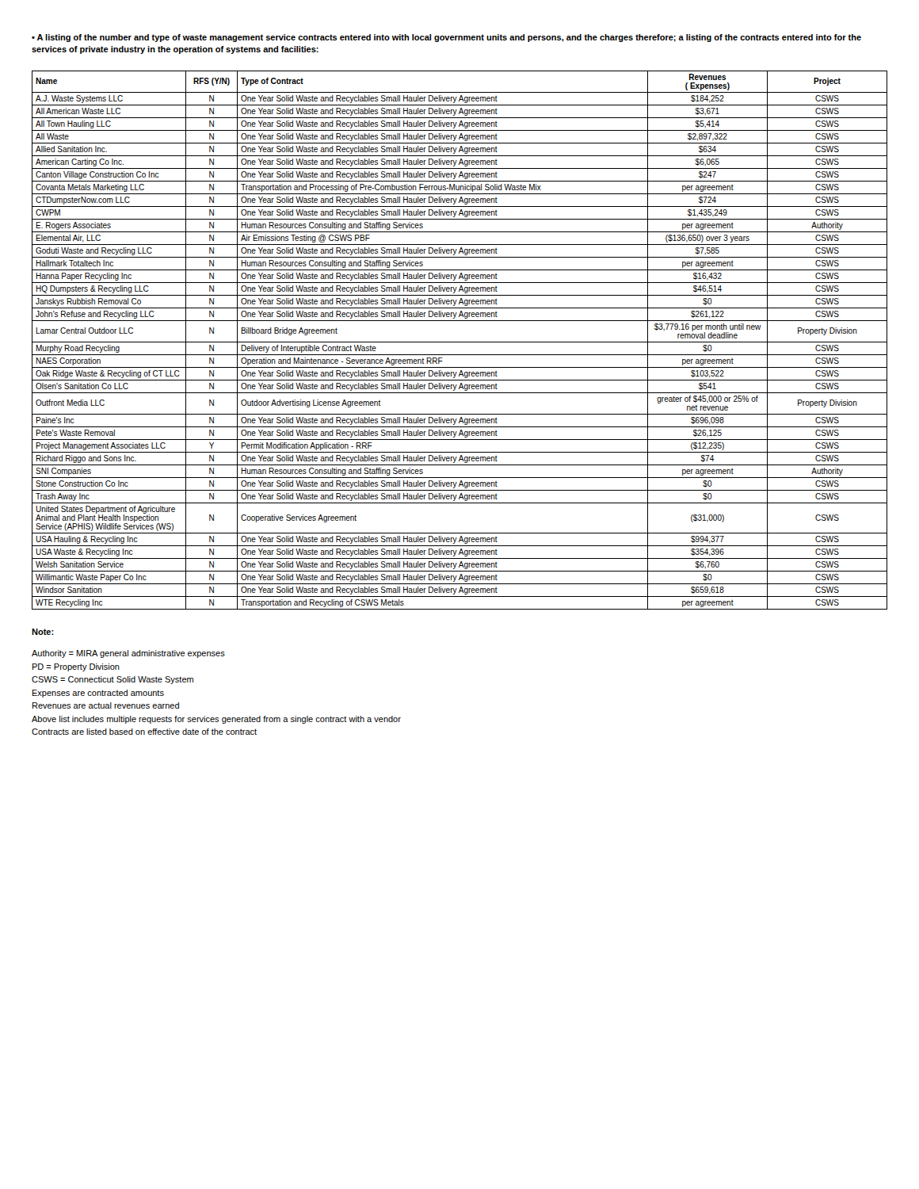• A listing of the number and type of waste management service contracts entered into with local government units and persons, and the charges therefore; a listing of the contracts entered into for the services of private industry in the operation of systems and facilities:
| Name | RFS (Y/N) | Type of Contract | Revenues ( Expenses) | Project |
| --- | --- | --- | --- | --- |
| A.J. Waste Systems LLC | N | One Year Solid Waste and Recyclables Small Hauler Delivery Agreement | $184,252 | CSWS |
| All American Waste LLC | N | One Year Solid Waste and Recyclables Small Hauler Delivery Agreement | $3,671 | CSWS |
| All Town Hauling LLC | N | One Year Solid Waste and Recyclables Small Hauler Delivery Agreement | $5,414 | CSWS |
| All Waste | N | One Year Solid Waste and Recyclables Small Hauler Delivery Agreement | $2,897,322 | CSWS |
| Allied Sanitation Inc. | N | One Year Solid Waste and Recyclables Small Hauler Delivery Agreement | $634 | CSWS |
| American Carting Co Inc. | N | One Year Solid Waste and Recyclables Small Hauler Delivery Agreement | $6,065 | CSWS |
| Canton Village Construction Co Inc | N | One Year Solid Waste and Recyclables Small Hauler Delivery Agreement | $247 | CSWS |
| Covanta Metals Marketing LLC | N | Transportation and Processing of Pre-Combustion Ferrous-Municipal Solid Waste Mix | per agreement | CSWS |
| CTDumpsterNow.com LLC | N | One Year Solid Waste and Recyclables Small Hauler Delivery Agreement | $724 | CSWS |
| CWPM | N | One Year Solid Waste and Recyclables Small Hauler Delivery Agreement | $1,435,249 | CSWS |
| E. Rogers Associates | N | Human Resources Consulting and Staffing Services | per agreement | Authority |
| Elemental Air, LLC | N | Air Emissions Testing @ CSWS PBF | ($136,650) over 3 years | CSWS |
| Goduti Waste and Recycling LLC | N | One Year Solid Waste and Recyclables Small Hauler Delivery Agreement | $7,585 | CSWS |
| Hallmark Totaltech Inc | N | Human Resources Consulting and Staffing Services | per agreement | CSWS |
| Hanna Paper Recycling Inc | N | One Year Solid Waste and Recyclables Small Hauler Delivery Agreement | $16,432 | CSWS |
| HQ Dumpsters & Recycling LLC | N | One Year Solid Waste and Recyclables Small Hauler Delivery Agreement | $46,514 | CSWS |
| Janskys Rubbish Removal Co | N | One Year Solid Waste and Recyclables Small Hauler Delivery Agreement | $0 | CSWS |
| John's Refuse and Recycling LLC | N | One Year Solid Waste and Recyclables Small Hauler Delivery Agreement | $261,122 | CSWS |
| Lamar Central Outdoor LLC | N | Billboard Bridge Agreement | $3,779.16 per month until new removal deadline | Property Division |
| Murphy Road Recycling | N | Delivery of Interuptible Contract Waste | $0 | CSWS |
| NAES Corporation | N | Operation and Maintenance - Severance Agreement RRF | per agreement | CSWS |
| Oak Ridge Waste & Recycling of CT LLC | N | One Year Solid Waste and Recyclables Small Hauler Delivery Agreement | $103,522 | CSWS |
| Olsen's Sanitation Co LLC | N | One Year Solid Waste and Recyclables Small Hauler Delivery Agreement | $541 | CSWS |
| Outfront Media LLC | N | Outdoor Advertising License Agreement | greater of $45,000 or 25% of net revenue | Property Division |
| Paine's Inc | N | One Year Solid Waste and Recyclables Small Hauler Delivery Agreement | $696,098 | CSWS |
| Pete's Waste Removal | N | One Year Solid Waste and Recyclables Small Hauler Delivery Agreement | $26,125 | CSWS |
| Project Management Associates LLC | Y | Permit Modification Application - RRF | ($12,235) | CSWS |
| Richard Riggo and Sons Inc. | N | One Year Solid Waste and Recyclables Small Hauler Delivery Agreement | $74 | CSWS |
| SNI Companies | N | Human Resources Consulting and Staffing Services | per agreement | Authority |
| Stone Construction Co Inc | N | One Year Solid Waste and Recyclables Small Hauler Delivery Agreement | $0 | CSWS |
| Trash Away Inc | N | One Year Solid Waste and Recyclables Small Hauler Delivery Agreement | $0 | CSWS |
| United States Department of Agriculture Animal and Plant Health Inspection Service (APHIS) Wildlife Services (WS) | N | Cooperative Services Agreement | ($31,000) | CSWS |
| USA Hauling & Recycling Inc | N | One Year Solid Waste and Recyclables Small Hauler Delivery Agreement | $994,377 | CSWS |
| USA Waste & Recycling Inc | N | One Year Solid Waste and Recyclables Small Hauler Delivery Agreement | $354,396 | CSWS |
| Welsh Sanitation Service | N | One Year Solid Waste and Recyclables Small Hauler Delivery Agreement | $6,760 | CSWS |
| Willimantic Waste Paper Co Inc | N | One Year Solid Waste and Recyclables Small Hauler Delivery Agreement | $0 | CSWS |
| Windsor Sanitation | N | One Year Solid Waste and Recyclables Small Hauler Delivery Agreement | $659,618 | CSWS |
| WTE Recycling Inc | N | Transportation and Recycling of CSWS Metals | per agreement | CSWS |
Note:
Authority = MIRA general administrative expenses
PD = Property Division
CSWS = Connecticut Solid Waste System
Expenses are contracted amounts
Revenues are actual revenues earned
Above list includes multiple requests for services generated from a single contract with a vendor
Contracts are listed based on effective date of the contract